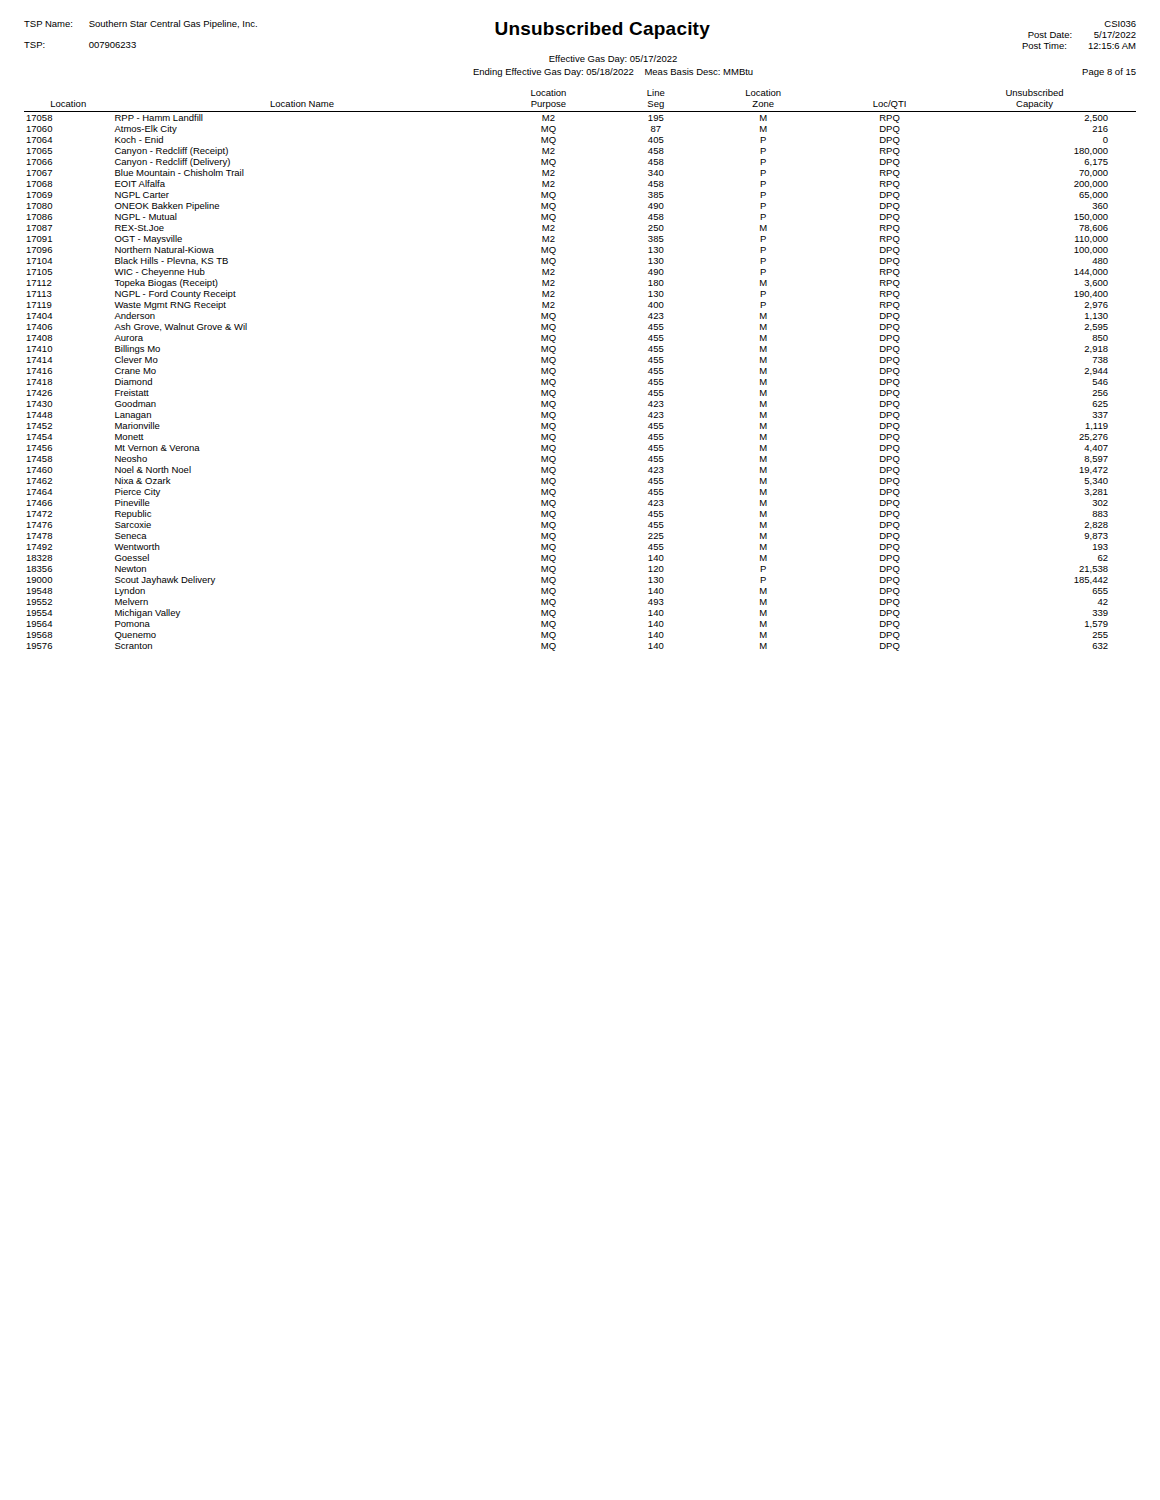| TSP Name: Southern Star Central Gas Pipeline, Inc. TSP: 007906233 | Unsubscribed Capacity | / CSI036 / / Post Date: 5/17/2022 / / Post Time: 12:15:6 AM / |
Effective Gas Day: 05/17/2022
Ending Effective Gas Day: 05/18/2022 Meas Basis Desc: MMBtu
Page 8 of 15
| Location | Location Name | Location Purpose | Line Seg | Location Zone | Loc/QTI | Unsubscribed Capacity |
| --- | --- | --- | --- | --- | --- | --- |
| 17058 | RPP - Hamm Landfill | M2 | 195 | M | RPQ | 2,500 |
| 17060 | Atmos-Elk City | MQ | 87 | M | DPQ | 216 |
| 17064 | Koch - Enid | MQ | 405 | P | DPQ | 0 |
| 17065 | Canyon - Redcliff (Receipt) | M2 | 458 | P | RPQ | 180,000 |
| 17066 | Canyon - Redcliff (Delivery) | MQ | 458 | P | DPQ | 6,175 |
| 17067 | Blue Mountain - Chisholm Trail | M2 | 340 | P | RPQ | 70,000 |
| 17068 | EOIT Alfalfa | M2 | 458 | P | RPQ | 200,000 |
| 17069 | NGPL Carter | MQ | 385 | P | DPQ | 65,000 |
| 17080 | ONEOK Bakken Pipeline | MQ | 490 | P | DPQ | 360 |
| 17086 | NGPL - Mutual | MQ | 458 | P | DPQ | 150,000 |
| 17087 | REX-St.Joe | M2 | 250 | M | RPQ | 78,606 |
| 17091 | OGT - Maysville | M2 | 385 | P | RPQ | 110,000 |
| 17096 | Northern Natural-Kiowa | MQ | 130 | P | DPQ | 100,000 |
| 17104 | Black Hills - Plevna, KS TB | MQ | 130 | P | DPQ | 480 |
| 17105 | WIC - Cheyenne Hub | M2 | 490 | P | RPQ | 144,000 |
| 17112 | Topeka Biogas (Receipt) | M2 | 180 | M | RPQ | 3,600 |
| 17113 | NGPL - Ford County Receipt | M2 | 130 | P | RPQ | 190,400 |
| 17119 | Waste Mgmt RNG Receipt | M2 | 400 | P | RPQ | 2,976 |
| 17404 | Anderson | MQ | 423 | M | DPQ | 1,130 |
| 17406 | Ash Grove, Walnut Grove & Wil | MQ | 455 | M | DPQ | 2,595 |
| 17408 | Aurora | MQ | 455 | M | DPQ | 850 |
| 17410 | Billings Mo | MQ | 455 | M | DPQ | 2,918 |
| 17414 | Clever Mo | MQ | 455 | M | DPQ | 738 |
| 17416 | Crane Mo | MQ | 455 | M | DPQ | 2,944 |
| 17418 | Diamond | MQ | 455 | M | DPQ | 546 |
| 17426 | Freistatt | MQ | 455 | M | DPQ | 256 |
| 17430 | Goodman | MQ | 423 | M | DPQ | 625 |
| 17448 | Lanagan | MQ | 423 | M | DPQ | 337 |
| 17452 | Marionville | MQ | 455 | M | DPQ | 1,119 |
| 17454 | Monett | MQ | 455 | M | DPQ | 25,276 |
| 17456 | Mt Vernon & Verona | MQ | 455 | M | DPQ | 4,407 |
| 17458 | Neosho | MQ | 455 | M | DPQ | 8,597 |
| 17460 | Noel & North Noel | MQ | 423 | M | DPQ | 19,472 |
| 17462 | Nixa & Ozark | MQ | 455 | M | DPQ | 5,340 |
| 17464 | Pierce City | MQ | 455 | M | DPQ | 3,281 |
| 17466 | Pineville | MQ | 423 | M | DPQ | 302 |
| 17472 | Republic | MQ | 455 | M | DPQ | 883 |
| 17476 | Sarcoxie | MQ | 455 | M | DPQ | 2,828 |
| 17478 | Seneca | MQ | 225 | M | DPQ | 9,873 |
| 17492 | Wentworth | MQ | 455 | M | DPQ | 193 |
| 18328 | Goessel | MQ | 140 | M | DPQ | 62 |
| 18356 | Newton | MQ | 120 | P | DPQ | 21,538 |
| 19000 | Scout Jayhawk Delivery | MQ | 130 | P | DPQ | 185,442 |
| 19548 | Lyndon | MQ | 140 | M | DPQ | 655 |
| 19552 | Melvern | MQ | 493 | M | DPQ | 42 |
| 19554 | Michigan Valley | MQ | 140 | M | DPQ | 339 |
| 19564 | Pomona | MQ | 140 | M | DPQ | 1,579 |
| 19568 | Quenemo | MQ | 140 | M | DPQ | 255 |
| 19576 | Scranton | MQ | 140 | M | DPQ | 632 |